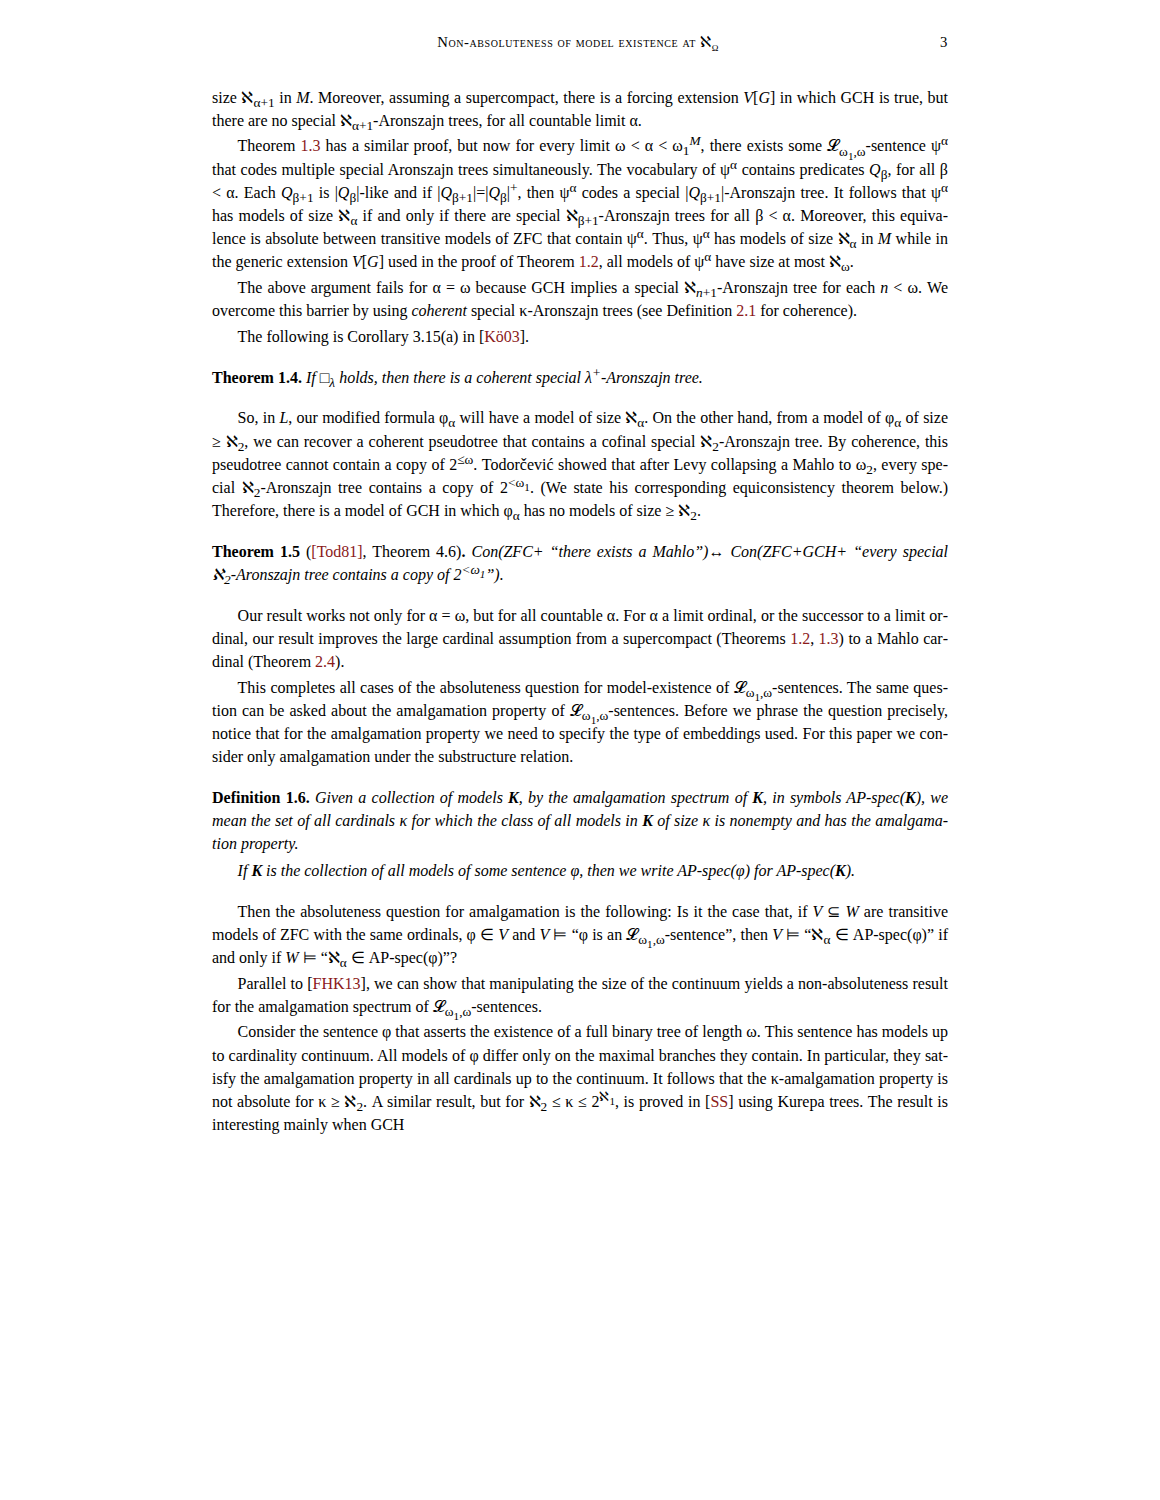Non-absoluteness of model existence at ℵω 3
size ℵα+1 in M. Moreover, assuming a supercompact, there is a forcing extension V[G] in which GCH is true, but there are no special ℵα+1-Aronszajn trees, for all countable limit α.
Theorem 1.3 has a similar proof, but now for every limit ω < α < ω1M, there exists some 𝓛ω1,ω-sentence ψα that codes multiple special Aronszajn trees simultaneously. The vocabulary of ψα contains predicates Qβ, for all β < α. Each Qβ+1 is |Qβ|-like and if |Qβ+1|=|Qβ|+, then ψα codes a special |Qβ+1|-Aronszajn tree. It follows that ψα has models of size ℵα if and only if there are special ℵβ+1-Aronszajn trees for all β < α. Moreover, this equivalence is absolute between transitive models of ZFC that contain ψα. Thus, ψα has models of size ℵα in M while in the generic extension V[G] used in the proof of Theorem 1.2, all models of ψα have size at most ℵω.
The above argument fails for α = ω because GCH implies a special ℵn+1-Aronszajn tree for each n < ω. We overcome this barrier by using coherent special κ-Aronszajn trees (see Definition 2.1 for coherence).
The following is Corollary 3.15(a) in [Kö03].
Theorem 1.4. If □λ holds, then there is a coherent special λ+-Aronszajn tree.
So, in L, our modified formula φα will have a model of size ℵα. On the other hand, from a model of φα of size ≥ ℵ2, we can recover a coherent pseudotree that contains a cofinal special ℵ2-Aronszajn tree. By coherence, this pseudotree cannot contain a copy of 2≤ω. Todorčević showed that after Levy collapsing a Mahlo to ω2, every special ℵ2-Aronszajn tree contains a copy of 2<ω1. (We state his corresponding equiconsistency theorem below.) Therefore, there is a model of GCH in which φα has no models of size ≥ ℵ2.
Theorem 1.5 ([Tod81], Theorem 4.6). Con(ZFC+ “there exists a Mahlo”)↔ Con(ZFC+GCH+ “every special ℵ2-Aronszajn tree contains a copy of 2<ω1”).
Our result works not only for α = ω, but for all countable α. For α a limit ordinal, or the successor to a limit ordinal, our result improves the large cardinal assumption from a supercompact (Theorems 1.2, 1.3) to a Mahlo cardinal (Theorem 2.4).
This completes all cases of the absoluteness question for model-existence of 𝓛ω1,ω-sentences. The same question can be asked about the amalgamation property of 𝓛ω1,ω-sentences. Before we phrase the question precisely, notice that for the amalgamation property we need to specify the type of embeddings used. For this paper we consider only amalgamation under the substructure relation.
Definition 1.6. Given a collection of models K, by the amalgamation spectrum of K, in symbols AP-spec(K), we mean the set of all cardinals κ for which the class of all models in K of size κ is nonempty and has the amalgamation property.
If K is the collection of all models of some sentence φ, then we write AP-spec(φ) for AP-spec(K).
Then the absoluteness question for amalgamation is the following: Is it the case that, if V ⊆ W are transitive models of ZFC with the same ordinals, φ ∈ V and V ⊨ “φ is an 𝓛ω1,ω-sentence”, then V ⊨ “ℵα ∈ AP-spec(φ)” if and only if W ⊨ “ℵα ∈ AP-spec(φ)”?
Parallel to [FHK13], we can show that manipulating the size of the continuum yields a non-absoluteness result for the amalgamation spectrum of 𝓛ω1,ω-sentences.
Consider the sentence φ that asserts the existence of a full binary tree of length ω. This sentence has models up to cardinality continuum. All models of φ differ only on the maximal branches they contain. In particular, they satisfy the amalgamation property in all cardinals up to the continuum. It follows that the κ-amalgamation property is not absolute for κ ≥ ℵ2. A similar result, but for ℵ2 ≤ κ ≤ 2ℵ1, is proved in [SS] using Kurepa trees. The result is interesting mainly when GCH